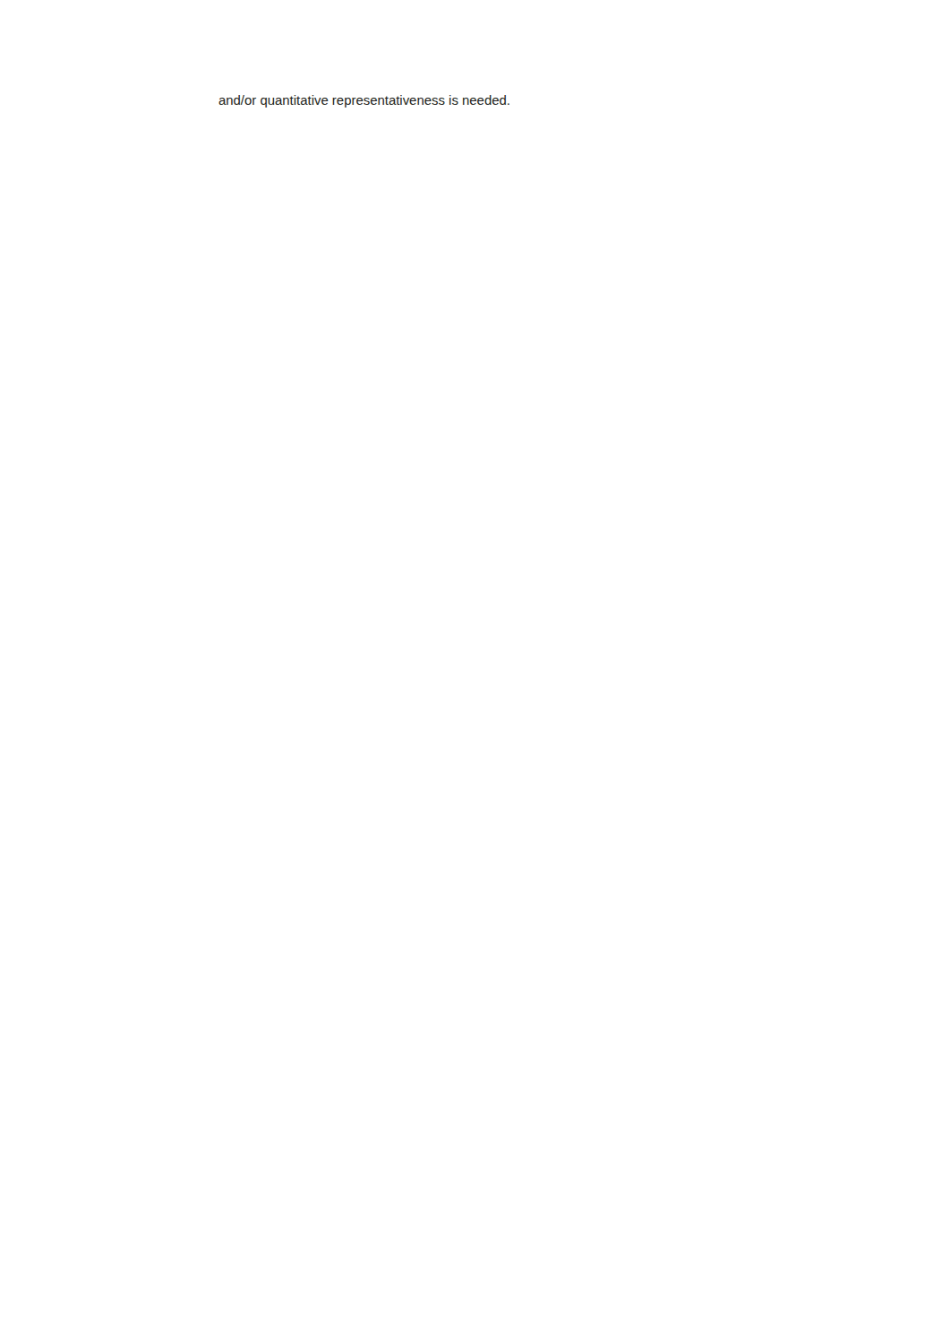and/or quantitative representativeness is needed.